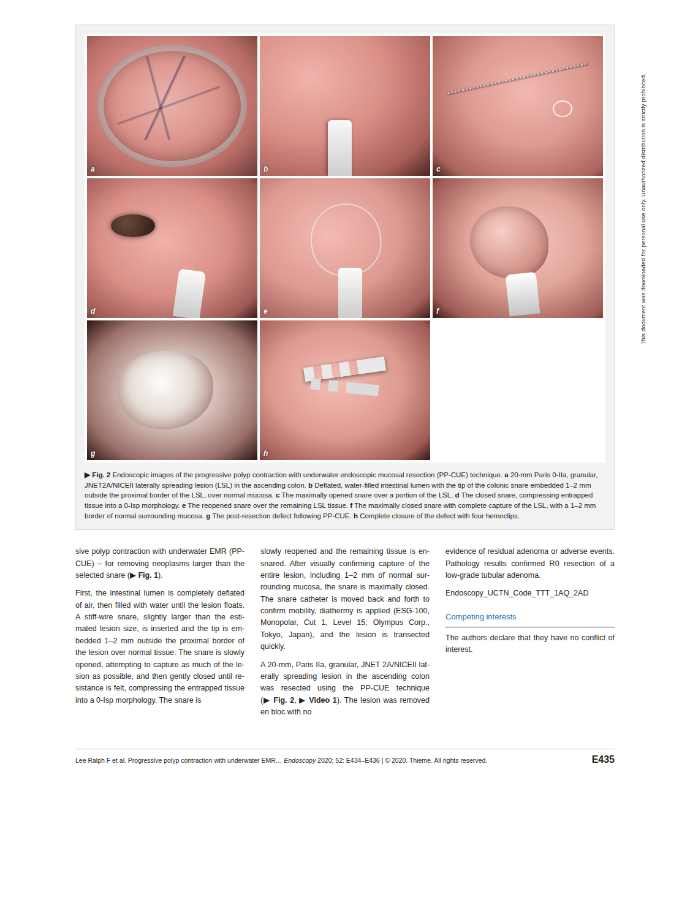This document was downloaded for personal use only. Unauthorized distribution is strictly prohibited.
a
b
c
d
e
f
g
h
▶ Fig. 2 Endoscopic images of the progressive polyp contraction with underwater endoscopic mucosal resection (PP-CUE) technique. a 20-mm Paris 0-IIa, granular, JNET2A/NICEII laterally spreading lesion (LSL) in the ascending colon. b Deflated, water-filled intestinal lumen with the tip of the colonic snare embedded 1–2 mm outside the proximal border of the LSL, over normal mucosa. c The maximally opened snare over a portion of the LSL. d The closed snare, compressing entrapped tissue into a 0-Isp morphology. e The reopened snare over the remaining LSL tissue. f The maximally closed snare with complete capture of the LSL, with a 1–2 mm border of normal surrounding mucosa. g The post-resection defect following PP-CUE. h Complete closure of the defect with four hemoclips.
sive polyp contraction with underwater EMR (PP-CUE) – for removing neoplasms larger than the selected snare (▶ Fig. 1).
First, the intestinal lumen is completely deflated of air, then filled with water until the lesion floats. A stiff-wire snare, slightly larger than the estimated lesion size, is inserted and the tip is embedded 1–2 mm outside the proximal border of the lesion over normal tissue. The snare is slowly opened, attempting to capture as much of the lesion as possible, and then gently closed until resistance is felt, compressing the entrapped tissue into a 0-Isp morphology. The snare is
slowly reopened and the remaining tissue is ensnared. After visually confirming capture of the entire lesion, including 1–2 mm of normal surrounding mucosa, the snare is maximally closed. The snare catheter is moved back and forth to confirm mobility, diathermy is applied (ESG-100, Monopolar, Cut 1, Level 15; Olympus Corp., Tokyo, Japan), and the lesion is transected quickly.
A 20-mm, Paris IIa, granular, JNET 2A/NICEII laterally spreading lesion in the ascending colon was resected using the PP-CUE technique (▶ Fig. 2, ▶ Video 1). The lesion was removed en bloc with no
evidence of residual adenoma or adverse events. Pathology results confirmed R0 resection of a low-grade tubular adenoma.
Endoscopy_UCTN_Code_TTT_1AQ_2AD
Competing interests
The authors declare that they have no conflict of interest.
Lee Ralph F et al. Progressive polyp contraction with underwater EMR… Endoscopy 2020; 52: E434–E436 | © 2020. Thieme. All rights reserved.
E435